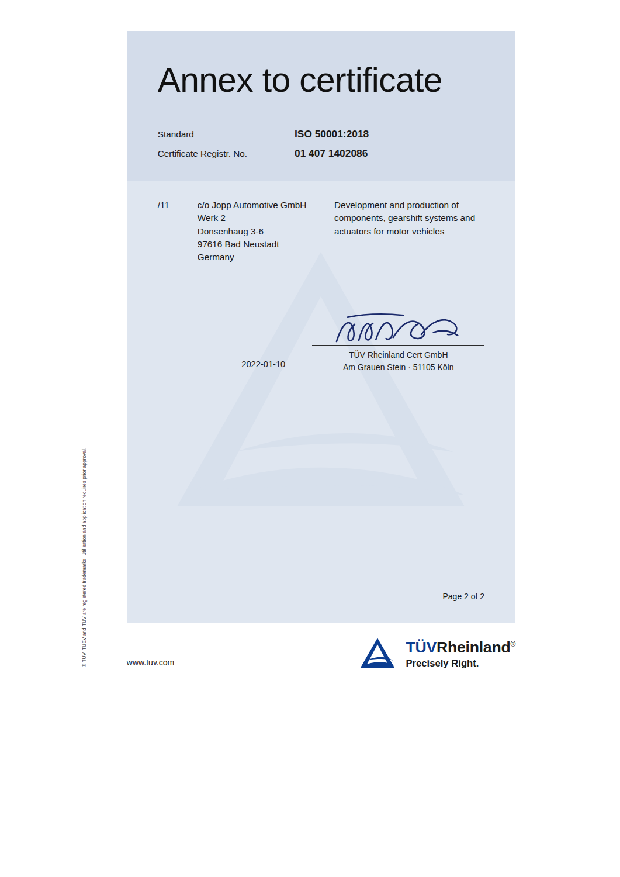® TÜV, TUEV and TUV are registered trademarks. Utilisation and application requires prior approval.
Annex to certificate
Standard
ISO 50001:2018
Certificate Registr. No.
01 407 1402086
/11
c/o Jopp Automotive GmbH
Werk 2
Donsenhaug 3-6
97616 Bad Neustadt
Germany
Development and production of components, gearshift systems and actuators for motor vehicles
2022-01-10
TÜV Rheinland Cert GmbH
Am Grauen Stein · 51105 Köln
Page 2 of 2
www.tuv.com
TÜVRheinland®
Precisely Right.